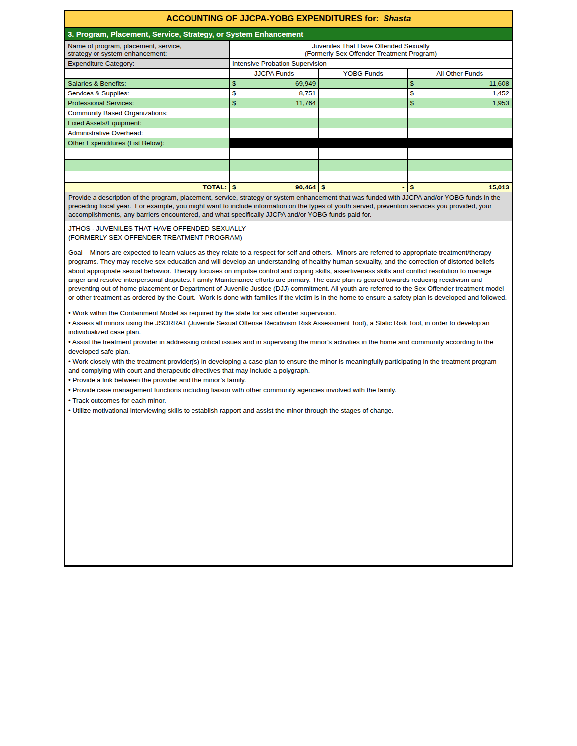ACCOUNTING OF JJCPA-YOBG EXPENDITURES for: Shasta
3. Program, Placement, Service, Strategy, or System Enhancement
| Name of program, placement, service, strategy or system enhancement: | Juveniles That Have Offended Sexually (Formerly Sex Offender Treatment Program) |
| Expenditure Category: | Intensive Probation Supervision |
| | JJCPA Funds | YOBG Funds | All Other Funds |
| Salaries & Benefits: | $ | 69,949 | | | $ | 11,608 |
| Services & Supplies: | $ | 8,751 | | | $ | 1,452 |
| Professional Services: | $ | 11,764 | | | $ | 1,953 |
| Community Based Organizations: | | | | | | |
| Fixed Assets/Equipment: | | | | | | |
| Administrative Overhead: | | | | | | |
| Other Expenditures (List Below): | |
| TOTAL: | $ | 90,464 | $ | - | $ | 15,013 |
Provide a description of the program, placement, service, strategy or system enhancement that was funded with JJCPA and/or YOBG funds in the preceding fiscal year. For example, you might want to include information on the types of youth served, prevention services you provided, your accomplishments, any barriers encountered, and what specifically JJCPA and/or YOBG funds paid for.
JTHOS - JUVENILES THAT HAVE OFFENDED SEXUALLY
(FORMERLY SEX OFFENDER TREATMENT PROGRAM)
Goal – Minors are expected to learn values as they relate to a respect for self and others. Minors are referred to appropriate treatment/therapy programs. They may receive sex education and will develop an understanding of healthy human sexuality, and the correction of distorted beliefs about appropriate sexual behavior. Therapy focuses on impulse control and coping skills, assertiveness skills and conflict resolution to manage anger and resolve interpersonal disputes. Family Maintenance efforts are primary. The case plan is geared towards reducing recidivism and preventing out of home placement or Department of Juvenile Justice (DJJ) commitment. All youth are referred to the Sex Offender treatment model or other treatment as ordered by the Court. Work is done with families if the victim is in the home to ensure a safety plan is developed and followed.
• Work within the Containment Model as required by the state for sex offender supervision.
• Assess all minors using the JSORRAT (Juvenile Sexual Offense Recidivism Risk Assessment Tool), a Static Risk Tool, in order to develop an individualized case plan.
• Assist the treatment provider in addressing critical issues and in supervising the minor’s activities in the home and community according to the developed safe plan.
• Work closely with the treatment provider(s) in developing a case plan to ensure the minor is meaningfully participating in the treatment program and complying with court and therapeutic directives that may include a polygraph.
• Provide a link between the provider and the minor’s family.
• Provide case management functions including liaison with other community agencies involved with the family.
• Track outcomes for each minor.
• Utilize motivational interviewing skills to establish rapport and assist the minor through the stages of change.